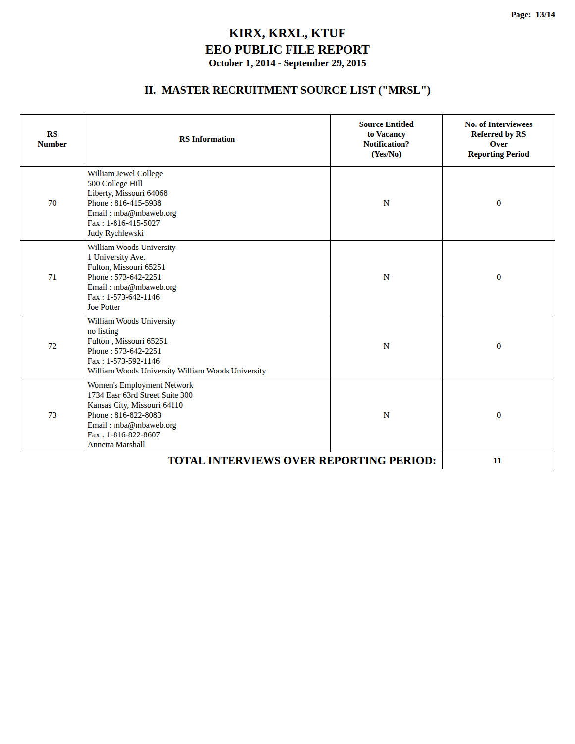Page: 13/14
KIRX, KRXL, KTUF
EEO PUBLIC FILE REPORT
October 1, 2014 - September 29, 2015
II. MASTER RECRUITMENT SOURCE LIST ("MRSL")
| RS Number | RS Information | Source Entitled to Vacancy Notification? (Yes/No) | No. of Interviewees Referred by RS Over Reporting Period |
| --- | --- | --- | --- |
| 70 | William Jewel College 500 College Hill Liberty, Missouri 64068 Phone : 816-415-5938 Email : mba@mbaweb.org Fax : 1-816-415-5027 Judy Rychlewski | N | 0 |
| 71 | William Woods University 1 University Ave. Fulton, Missouri 65251 Phone : 573-642-2251 Email : mba@mbaweb.org Fax : 1-573-642-1146 Joe Potter | N | 0 |
| 72 | William Woods University no listing Fulton , Missouri 65251 Phone : 573-642-2251 Fax : 1-573-592-1146 William Woods University William Woods University | N | 0 |
| 73 | Women's Employment Network 1734 Easr 63rd Street Suite 300 Kansas City, Missouri 64110 Phone : 816-822-8083 Email : mba@mbaweb.org Fax : 1-816-822-8607 Annetta Marshall | N | 0 |
| TOTAL INTERVIEWS OVER REPORTING PERIOD: | 11 |